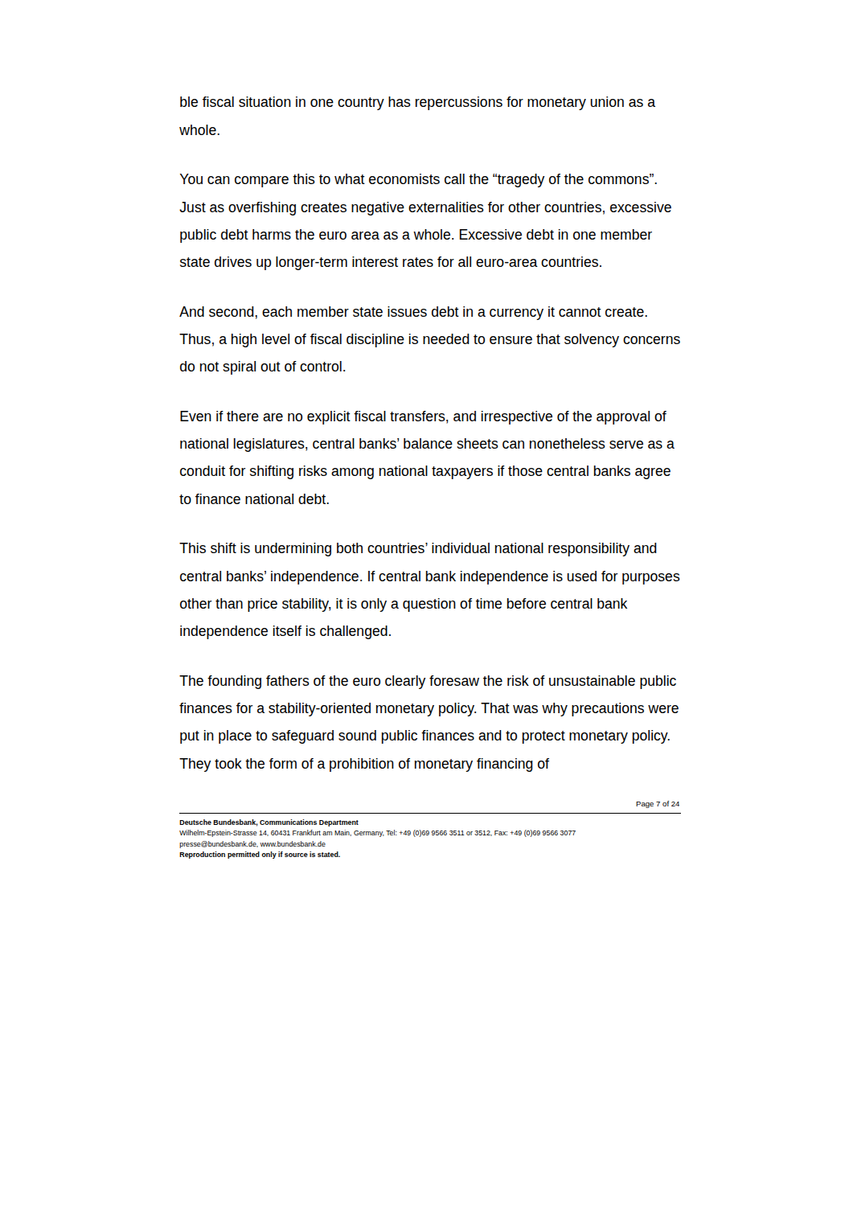ble fiscal situation in one country has repercussions for monetary union as a whole.
You can compare this to what economists call the “tragedy of the commons”. Just as overfishing creates negative externalities for other countries, excessive public debt harms the euro area as a whole. Excessive debt in one member state drives up longer-term interest rates for all euro-area countries.
And second, each member state issues debt in a currency it cannot create. Thus, a high level of fiscal discipline is needed to ensure that solvency concerns do not spiral out of control.
Even if there are no explicit fiscal transfers, and irrespective of the approval of national legislatures, central banks’ balance sheets can nonetheless serve as a conduit for shifting risks among national taxpayers if those central banks agree to finance national debt.
This shift is undermining both countries’ individual national responsibility and central banks’ independence. If central bank independence is used for purposes other than price stability, it is only a question of time before central bank independence itself is challenged.
The founding fathers of the euro clearly foresaw the risk of unsustainable public finances for a stability-oriented monetary policy. That was why precautions were put in place to safeguard sound public finances and to protect monetary policy. They took the form of a prohibition of monetary financing of
Page 7 of 24
Deutsche Bundesbank, Communications Department
Wilhelm-Epstein-Strasse 14, 60431 Frankfurt am Main, Germany, Tel: +49 (0)69 9566 3511 or 3512, Fax: +49 (0)69 9566 3077
presse@bundesbank.de, www.bundesbank.de
Reproduction permitted only if source is stated.